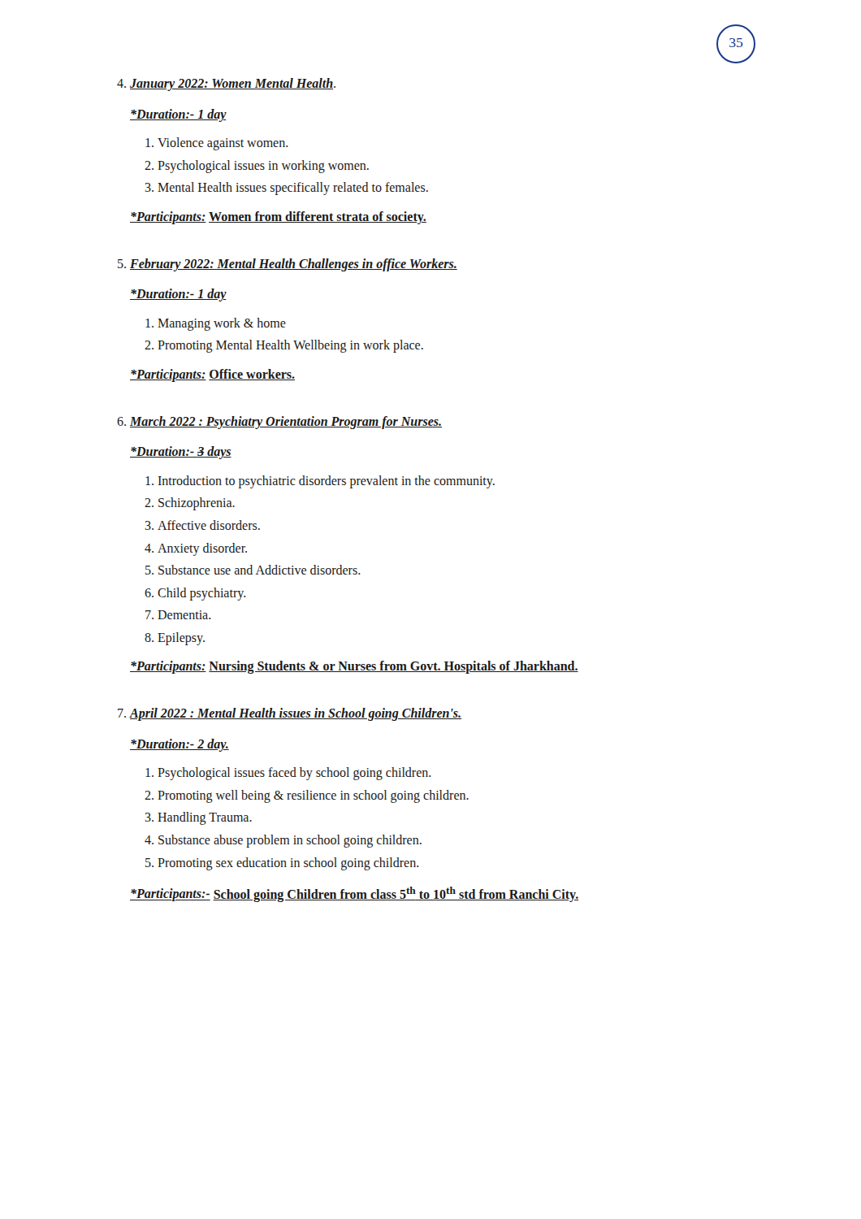35
January 2022: Women Mental Health.
*Duration:- 1 day
Violence against women.
Psychological issues in working women.
Mental Health issues specifically related to females.
*Participants: Women from different strata of society.
February 2022: Mental Health Challenges in office Workers.
*Duration:- 1 day
Managing work & home
Promoting Mental Health Wellbeing in work place.
*Participants: Office workers.
March 2022 : Psychiatry Orientation Program for Nurses.
*Duration:- 3 days
Introduction to psychiatric disorders prevalent in the community.
Schizophrenia.
Affective disorders.
Anxiety disorder.
Substance use and Addictive disorders.
Child psychiatry.
Dementia.
Epilepsy.
*Participants: Nursing Students & or Nurses from Govt. Hospitals of Jharkhand.
April 2022 : Mental Health issues in School going Children's.
*Duration:- 2 day.
Psychological issues faced by school going children.
Promoting well being & resilience in school going children.
Handling Trauma.
Substance abuse problem in school going children.
Promoting sex education in school going children.
*Participants:- School going Children from class 5th to 10th std from Ranchi City.